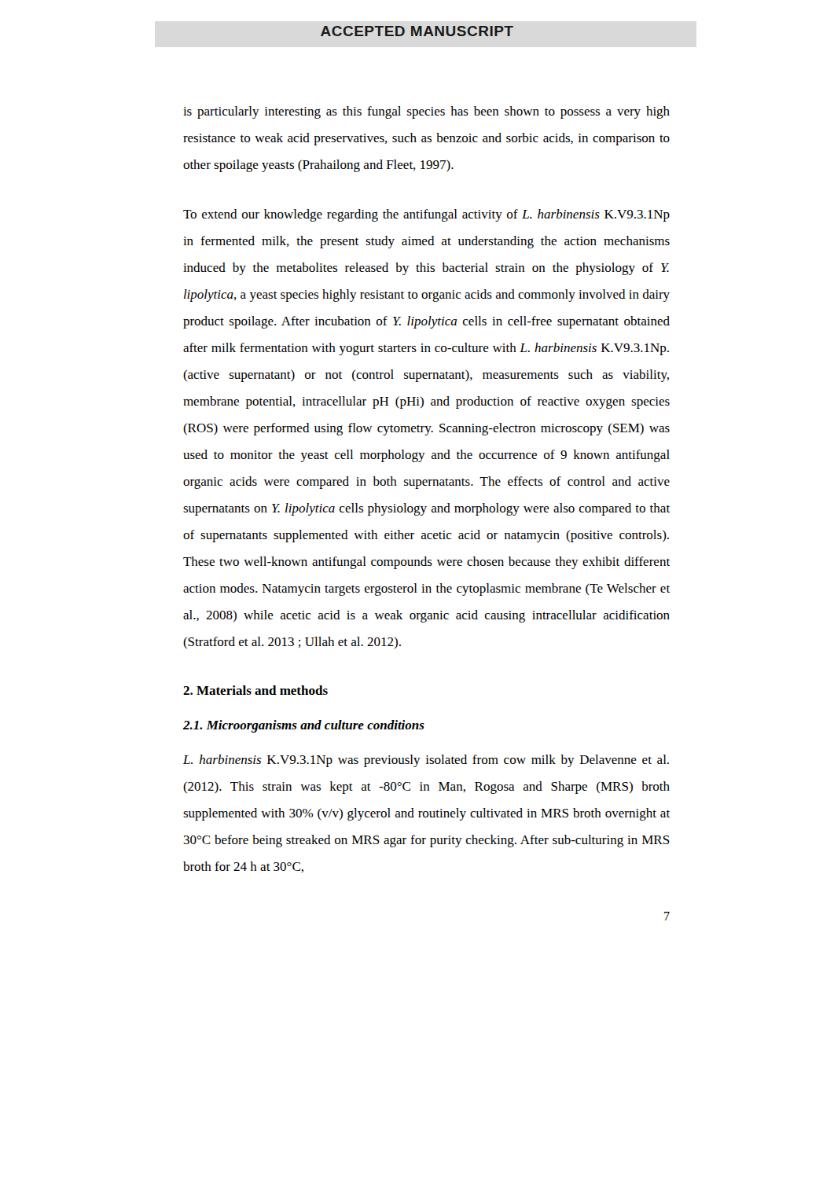ACCEPTED MANUSCRIPT
is particularly interesting as this fungal species has been shown to possess a very high resistance to weak acid preservatives, such as benzoic and sorbic acids, in comparison to other spoilage yeasts (Prahailong and Fleet, 1997).
To extend our knowledge regarding the antifungal activity of L. harbinensis K.V9.3.1Np in fermented milk, the present study aimed at understanding the action mechanisms induced by the metabolites released by this bacterial strain on the physiology of Y. lipolytica, a yeast species highly resistant to organic acids and commonly involved in dairy product spoilage. After incubation of Y. lipolytica cells in cell-free supernatant obtained after milk fermentation with yogurt starters in co-culture with L. harbinensis K.V9.3.1Np. (active supernatant) or not (control supernatant), measurements such as viability, membrane potential, intracellular pH (pHi) and production of reactive oxygen species (ROS) were performed using flow cytometry. Scanning-electron microscopy (SEM) was used to monitor the yeast cell morphology and the occurrence of 9 known antifungal organic acids were compared in both supernatants. The effects of control and active supernatants on Y. lipolytica cells physiology and morphology were also compared to that of supernatants supplemented with either acetic acid or natamycin (positive controls). These two well-known antifungal compounds were chosen because they exhibit different action modes. Natamycin targets ergosterol in the cytoplasmic membrane (Te Welscher et al., 2008) while acetic acid is a weak organic acid causing intracellular acidification (Stratford et al. 2013 ; Ullah et al. 2012).
2. Materials and methods
2.1. Microorganisms and culture conditions
L. harbinensis K.V9.3.1Np was previously isolated from cow milk by Delavenne et al. (2012). This strain was kept at -80°C in Man, Rogosa and Sharpe (MRS) broth supplemented with 30% (v/v) glycerol and routinely cultivated in MRS broth overnight at 30°C before being streaked on MRS agar for purity checking. After sub-culturing in MRS broth for 24 h at 30°C,
7